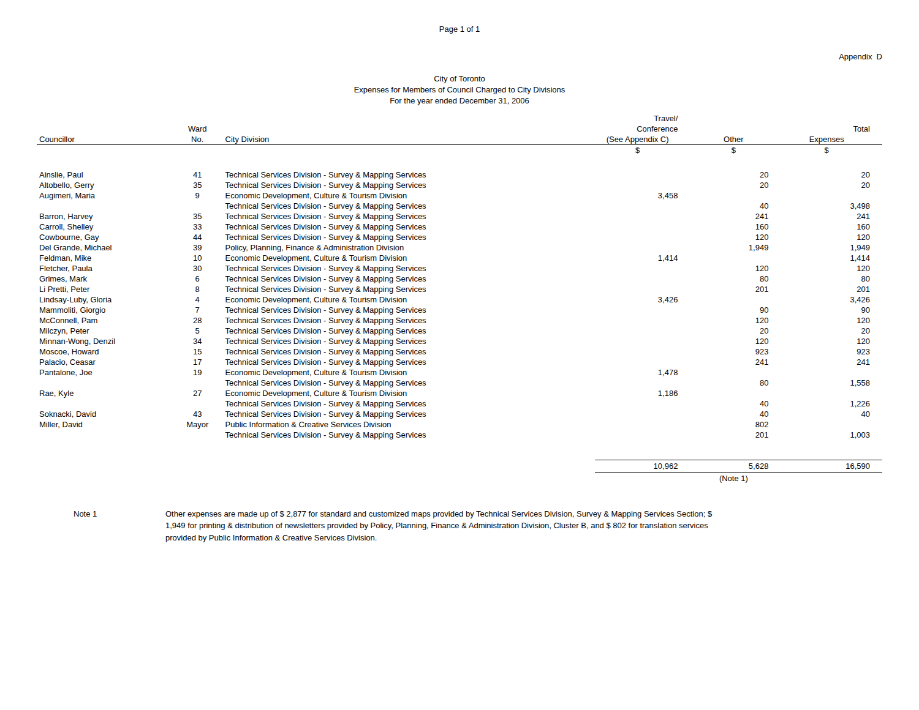Page 1 of 1
Appendix D
City of Toronto
Expenses for Members of Council Charged to City Divisions
For the year ended December 31, 2006
| | | | Travel/ | | |
| --- | --- | --- | --- | --- | --- |
| | Ward | | Conference | | Total |
| Councillor | No. | City Division | (See Appendix C) | Other | Expenses |
| | | | $ | $ | $ |
| Ainslie, Paul | 41 | Technical Services Division - Survey & Mapping Services | | 20 | 20 |
| Altobello, Gerry | 35 | Technical Services Division - Survey & Mapping Services | | 20 | 20 |
| Augimeri, Maria | 9 | Economic Development, Culture & Tourism Division | 3,458 | | |
| | | Technical Services Division - Survey & Mapping Services | | 40 | 3,498 |
| Barron, Harvey | 35 | Technical Services Division - Survey & Mapping Services | | 241 | 241 |
| Carroll, Shelley | 33 | Technical Services Division - Survey & Mapping Services | | 160 | 160 |
| Cowbourne, Gay | 44 | Technical Services Division - Survey & Mapping Services | | 120 | 120 |
| Del Grande, Michael | 39 | Policy, Planning, Finance & Administration Division | | 1,949 | 1,949 |
| Feldman, Mike | 10 | Economic Development, Culture & Tourism Division | 1,414 | | 1,414 |
| Fletcher, Paula | 30 | Technical Services Division - Survey & Mapping Services | | 120 | 120 |
| Grimes, Mark | 6 | Technical Services Division - Survey & Mapping Services | | 80 | 80 |
| Li Pretti, Peter | 8 | Technical Services Division - Survey & Mapping Services | | 201 | 201 |
| Lindsay-Luby, Gloria | 4 | Economic Development, Culture & Tourism Division | 3,426 | | 3,426 |
| Mammoliti, Giorgio | 7 | Technical Services Division - Survey & Mapping Services | | 90 | 90 |
| McConnell, Pam | 28 | Technical Services Division - Survey & Mapping Services | | 120 | 120 |
| Milczyn, Peter | 5 | Technical Services Division - Survey & Mapping Services | | 20 | 20 |
| Minnan-Wong, Denzil | 34 | Technical Services Division - Survey & Mapping Services | | 120 | 120 |
| Moscoe, Howard | 15 | Technical Services Division - Survey & Mapping Services | | 923 | 923 |
| Palacio, Ceasar | 17 | Technical Services Division - Survey & Mapping Services | | 241 | 241 |
| Pantalone, Joe | 19 | Economic Development, Culture & Tourism Division | 1,478 | | |
| | | Technical Services Division - Survey & Mapping Services | | 80 | 1,558 |
| Rae, Kyle | 27 | Economic Development, Culture & Tourism Division | 1,186 | | |
| | | Technical Services Division - Survey & Mapping Services | | 40 | 1,226 |
| Soknacki, David | 43 | Technical Services Division - Survey & Mapping Services | | 40 | 40 |
| Miller, David | Mayor | Public Information & Creative Services Division | | 802 | |
| | | Technical Services Division - Survey & Mapping Services | | 201 | 1,003 |
| | | | 10,962 | 5,628 | 16,590 |
| | | | | (Note 1) | |
Note 1
Other expenses are made up of $ 2,877 for standard and customized maps provided by Technical Services Division, Survey & Mapping Services Section; $ 1,949 for printing & distribution of newsletters provided by Policy, Planning, Finance & Administration Division, Cluster B, and $ 802 for translation services provided by Public Information & Creative Services Division.